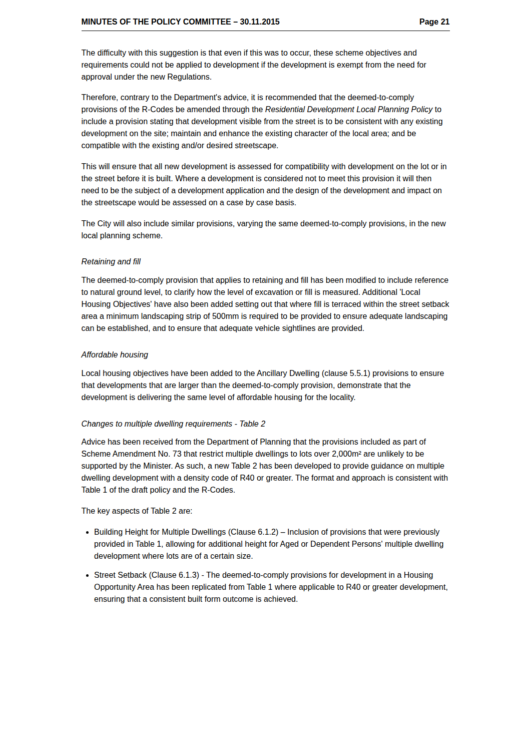Minutes of the Policy Committee – 30.11.2015 Page 21
The difficulty with this suggestion is that even if this was to occur, these scheme objectives and requirements could not be applied to development if the development is exempt from the need for approval under the new Regulations.
Therefore, contrary to the Department's advice, it is recommended that the deemed-to-comply provisions of the R-Codes be amended through the Residential Development Local Planning Policy to include a provision stating that development visible from the street is to be consistent with any existing development on the site; maintain and enhance the existing character of the local area; and be compatible with the existing and/or desired streetscape.
This will ensure that all new development is assessed for compatibility with development on the lot or in the street before it is built. Where a development is considered not to meet this provision it will then need to be the subject of a development application and the design of the development and impact on the streetscape would be assessed on a case by case basis.
The City will also include similar provisions, varying the same deemed-to-comply provisions, in the new local planning scheme.
Retaining and fill
The deemed-to-comply provision that applies to retaining and fill has been modified to include reference to natural ground level, to clarify how the level of excavation or fill is measured. Additional 'Local Housing Objectives' have also been added setting out that where fill is terraced within the street setback area a minimum landscaping strip of 500mm is required to be provided to ensure adequate landscaping can be established, and to ensure that adequate vehicle sightlines are provided.
Affordable housing
Local housing objectives have been added to the Ancillary Dwelling (clause 5.5.1) provisions to ensure that developments that are larger than the deemed-to-comply provision, demonstrate that the development is delivering the same level of affordable housing for the locality.
Changes to multiple dwelling requirements - Table 2
Advice has been received from the Department of Planning that the provisions included as part of Scheme Amendment No. 73 that restrict multiple dwellings to lots over 2,000m² are unlikely to be supported by the Minister. As such, a new Table 2 has been developed to provide guidance on multiple dwelling development with a density code of R40 or greater. The format and approach is consistent with Table 1 of the draft policy and the R-Codes.
The key aspects of Table 2 are:
Building Height for Multiple Dwellings (Clause 6.1.2) – Inclusion of provisions that were previously provided in Table 1, allowing for additional height for Aged or Dependent Persons' multiple dwelling development where lots are of a certain size.
Street Setback (Clause 6.1.3) - The deemed-to-comply provisions for development in a Housing Opportunity Area has been replicated from Table 1 where applicable to R40 or greater development, ensuring that a consistent built form outcome is achieved.